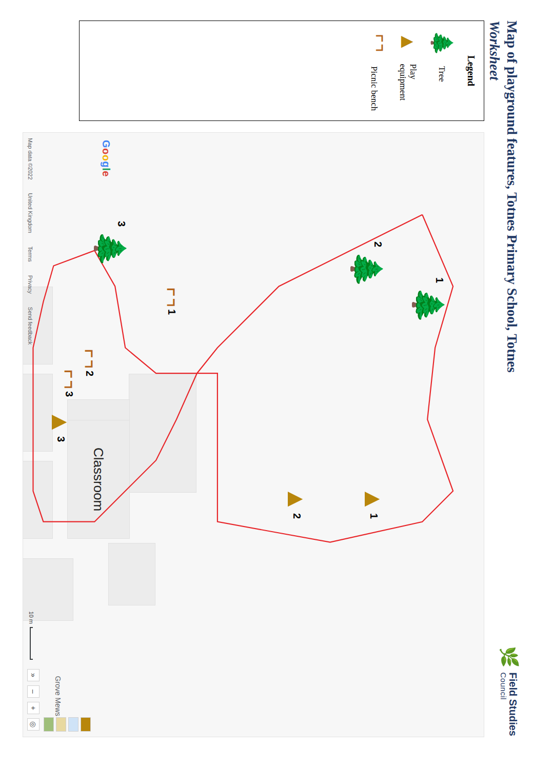Map of playground features, Totnes Primary School, Totnes Worksheet
🌿
Field StudiesCouncil
Legend
🌲
Tree
▲
Play equipment
⌜⌝
Picnic bench
Classroom
🌲1
🌲2
🌲3
▲1
▲2
▲3
⌜⌝1
⌜⌝2
⌜⌝3
Google
Grove Mews
Map data ©2022 United Kingdom Terms Privacy Send feedback
10 m
»
–
+
◎